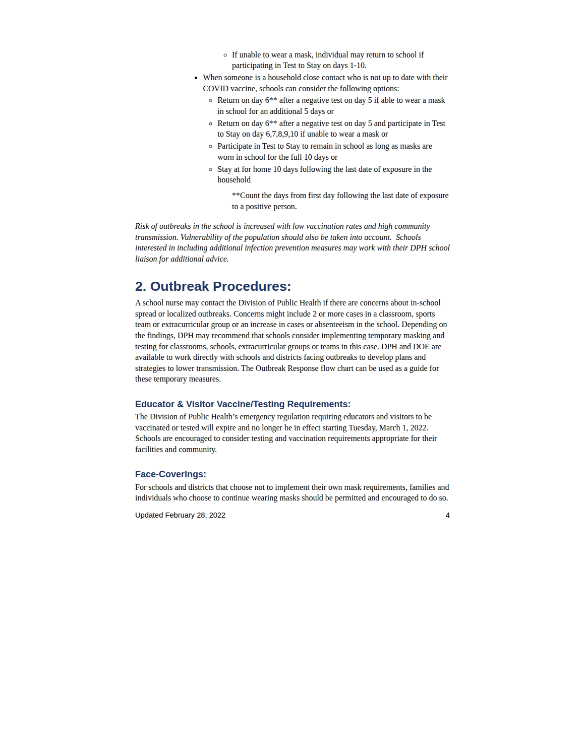If unable to wear a mask, individual may return to school if participating in Test to Stay on days 1-10.
When someone is a household close contact who is not up to date with their COVID vaccine, schools can consider the following options:
Return on day 6** after a negative test on day 5 if able to wear a mask in school for an additional 5 days or
Return on day 6** after a negative test on day 5 and participate in Test to Stay on day 6,7,8,9,10 if unable to wear a mask or
Participate in Test to Stay to remain in school as long as masks are worn in school for the full 10 days or
Stay at for home 10 days following the last date of exposure in the household
**Count the days from first day following the last date of exposure to a positive person.
Risk of outbreaks in the school is increased with low vaccination rates and high community transmission. Vulnerability of the population should also be taken into account. Schools interested in including additional infection prevention measures may work with their DPH school liaison for additional advice.
2. Outbreak Procedures:
A school nurse may contact the Division of Public Health if there are concerns about in-school spread or localized outbreaks. Concerns might include 2 or more cases in a classroom, sports team or extracurricular group or an increase in cases or absenteeism in the school. Depending on the findings, DPH may recommend that schools consider implementing temporary masking and testing for classrooms, schools, extracurricular groups or teams in this case. DPH and DOE are available to work directly with schools and districts facing outbreaks to develop plans and strategies to lower transmission. The Outbreak Response flow chart can be used as a guide for these temporary measures.
Educator & Visitor Vaccine/Testing Requirements:
The Division of Public Health’s emergency regulation requiring educators and visitors to be vaccinated or tested will expire and no longer be in effect starting Tuesday, March 1, 2022. Schools are encouraged to consider testing and vaccination requirements appropriate for their facilities and community.
Face-Coverings:
For schools and districts that choose not to implement their own mask requirements, families and individuals who choose to continue wearing masks should be permitted and encouraged to do so.
Updated February 28, 2022 4